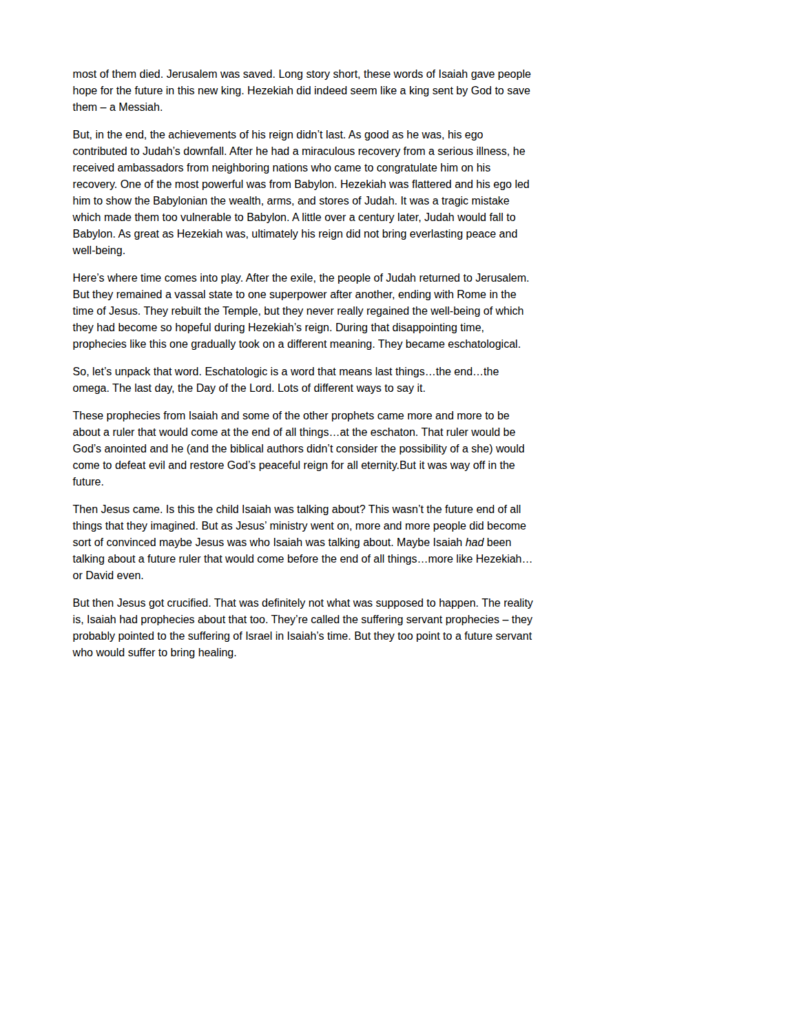most of them died. Jerusalem was saved. Long story short, these words of Isaiah gave people hope for the future in this new king. Hezekiah did indeed seem like a king sent by God to save them – a Messiah.
But, in the end, the achievements of his reign didn’t last. As good as he was, his ego contributed to Judah’s downfall. After he had a miraculous recovery from a serious illness, he received ambassadors from neighboring nations who came to congratulate him on his recovery. One of the most powerful was from Babylon. Hezekiah was flattered and his ego led him to show the Babylonian the wealth, arms, and stores of Judah. It was a tragic mistake which made them too vulnerable to Babylon. A little over a century later, Judah would fall to Babylon. As great as Hezekiah was, ultimately his reign did not bring everlasting peace and well-being.
Here’s where time comes into play. After the exile, the people of Judah returned to Jerusalem. But they remained a vassal state to one superpower after another, ending with Rome in the time of Jesus. They rebuilt the Temple, but they never really regained the well-being of which they had become so hopeful during Hezekiah’s reign. During that disappointing time, prophecies like this one gradually took on a different meaning. They became eschatological.
So, let’s unpack that word. Eschatologic is a word that means last things…the end…the omega. The last day, the Day of the Lord. Lots of different ways to say it.
These prophecies from Isaiah and some of the other prophets came more and more to be about a ruler that would come at the end of all things…at the eschaton. That ruler would be God’s anointed and he (and the biblical authors didn’t consider the possibility of a she) would come to defeat evil and restore God’s peaceful reign for all eternity.But it was way off in the future.
Then Jesus came. Is this the child Isaiah was talking about? This wasn’t the future end of all things that they imagined. But as Jesus’ ministry went on, more and more people did become sort of convinced maybe Jesus was who Isaiah was talking about. Maybe Isaiah had been talking about a future ruler that would come before the end of all things…more like Hezekiah…or David even.
But then Jesus got crucified. That was definitely not what was supposed to happen. The reality is, Isaiah had prophecies about that too. They’re called the suffering servant prophecies – they probably pointed to the suffering of Israel in Isaiah’s time. But they too point to a future servant who would suffer to bring healing.